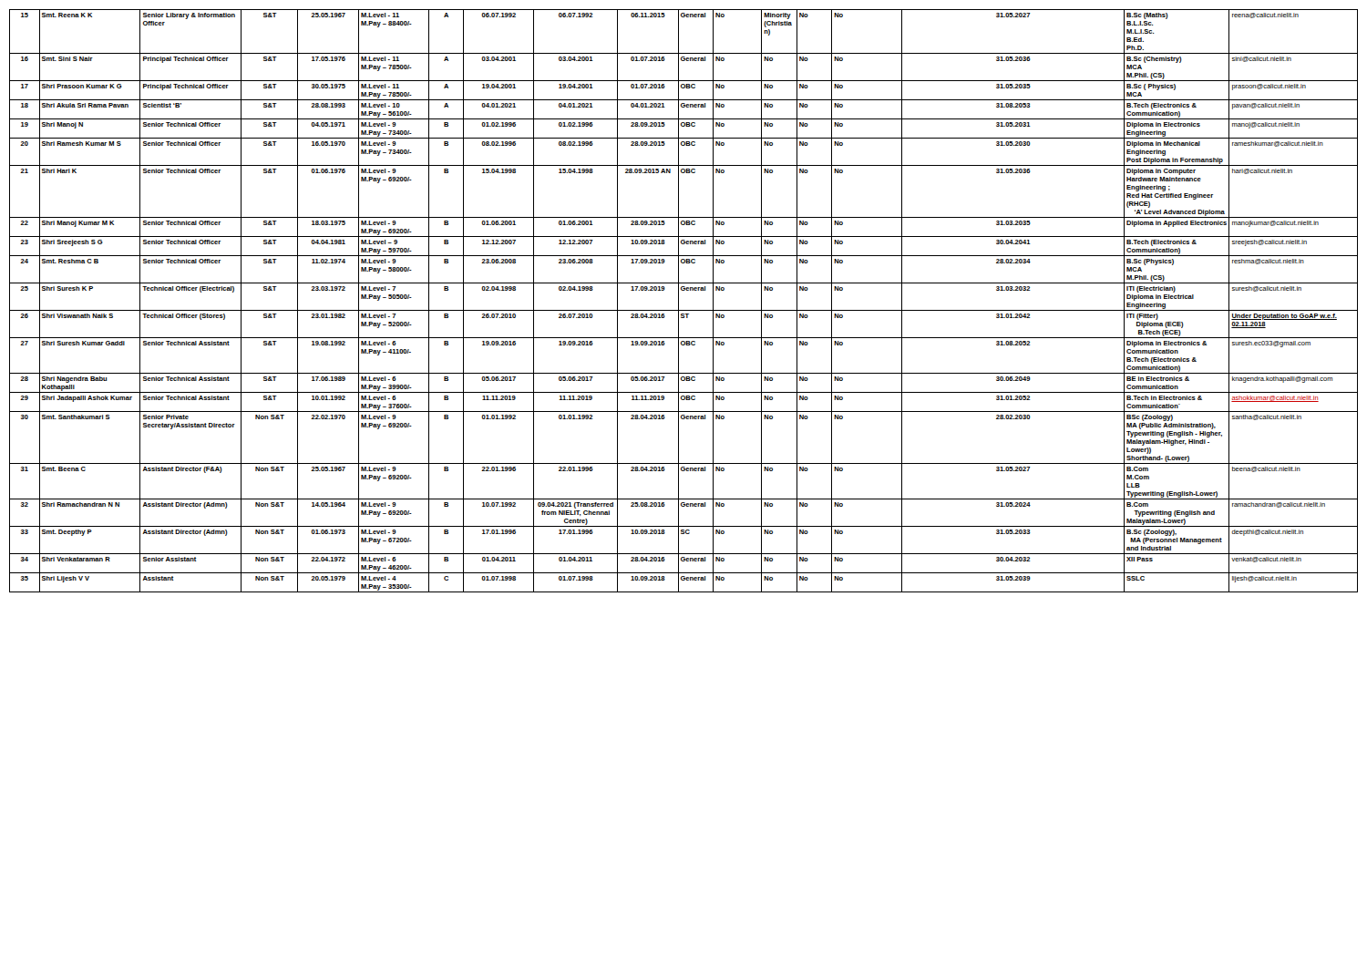| 15 | Smt. Reena K K | Senior Library & Information Officer | S&T | 25.05.1967 | M.Level - 11 M.Pay – 88400/- | A | 06.07.1992 | 06.07.1992 | 06.11.2015 | General | No | Minority (Christian) | No | No | 31.05.2027 | B.Sc (Maths) B.L.I.Sc. M.L.I.Sc. B.Ed. Ph.D. | reena@calicut.nielit.in |
| 16 | Smt. Sini S Nair | Principal Technical Officer | S&T | 17.05.1976 | M.Level - 11 M.Pay – 78500/- | A | 03.04.2001 | 03.04.2001 | 01.07.2016 | General | No | No | No | No | 31.05.2036 | B.Sc (Chemistry) MCA M.Phil. (CS) | sini@calicut.nielit.in |
| 17 | Shri Prasoon Kumar K G | Principal Technical Officer | S&T | 30.05.1975 | M.Level - 11 M.Pay – 78500/- | A | 19.04.2001 | 19.04.2001 | 01.07.2016 | OBC | No | No | No | No | 31.05.2035 | B.Sc ( Physics) MCA | prasoon@calicut.nielit.in |
| 18 | Shri Akula Sri Rama Pavan | Scientist ‘B’ | S&T | 28.08.1993 | M.Level - 10 M.Pay – 56100/- | A | 04.01.2021 | 04.01.2021 | 04.01.2021 | General | No | No | No | No | 31.08.2053 | B.Tech (Electronics & Communication) | pavan@calicut.nielit.in |
| 19 | Shri Manoj N | Senior Technical Officer | S&T | 04.05.1971 | M.Level - 9 M.Pay – 73400/- | B | 01.02.1996 | 01.02.1996 | 28.09.2015 | OBC | No | No | No | No | 31.05.2031 | Diploma in Electronics Engineering | manoj@calicut.nielit.in |
| 20 | Shri Ramesh Kumar M S | Senior Technical Officer | S&T | 16.05.1970 | M.Level - 9 M.Pay – 73400/- | B | 08.02.1996 | 08.02.1996 | 28.09.2015 | OBC | No | No | No | No | 31.05.2030 | Diploma in Mechanical Engineering Post Diploma in Foremanship | rameshkumar@calicut.nielit.in |
| 21 | Shri Hari K | Senior Technical Officer | S&T | 01.06.1976 | M.Level - 9 M.Pay – 69200/- | B | 15.04.1998 | 15.04.1998 | 28.09.2015 AN | OBC | No | No | No | No | 31.05.2036 | Diploma in Computer Hardware Maintenance Engineering ; Red Hat Certified Engineer (RHCE) ‘A’ Level Advanced Diploma | hari@calicut.nielit.in |
| 22 | Shri Manoj Kumar M K | Senior Technical Officer | S&T | 18.03.1975 | M.Level - 9 M.Pay – 69200/- | B | 01.06.2001 | 01.06.2001 | 28.09.2015 | OBC | No | No | No | No | 31.03.2035 | Diploma in Applied Electronics | manojkumar@calicut.nielit.in |
| 23 | Shri Sreejeesh S G | Senior Technical Officer | S&T | 04.04.1981 | M.Level – 9 M.Pay – 59700/- | B | 12.12.2007 | 12.12.2007 | 10.09.2018 | General | No | No | No | No | 30.04.2041 | B.Tech (Electronics & Communication) | sreejesh@calicut.nielit.in |
| 24 | Smt. Reshma C B | Senior Technical Officer | S&T | 11.02.1974 | M.Level - 9 M.Pay – 58000/- | B | 23.06.2008 | 23.06.2008 | 17.09.2019 | OBC | No | No | No | No | 28.02.2034 | B.Sc (Physics) MCA M.Phil. (CS) | reshma@calicut.nielit.in |
| 25 | Shri Suresh K P | Technical Officer (Electrical) | S&T | 23.03.1972 | M.Level - 7 M.Pay – 50500/- | B | 02.04.1998 | 02.04.1998 | 17.09.2019 | General | No | No | No | No | 31.03.2032 | ITI (Electrician) Diploma in Electrical Engineering | suresh@calicut.nielit.in |
| 26 | Shri Viswanath Naik S | Technical Officer (Stores) | S&T | 23.01.1982 | M.Level - 7 M.Pay – 52000/- | B | 26.07.2010 | 26.07.2010 | 28.04.2016 | ST | No | No | No | No | 31.01.2042 | ITI (Fitter) Diploma (ECE) B.Tech (ECE) | Under Deputation to GoAP w.e.f. 02.11.2018 |
| 27 | Shri Suresh Kumar Gaddi | Senior Technical Assistant | S&T | 19.08.1992 | M.Level - 6 M.Pay – 41100/- | B | 19.09.2016 | 19.09.2016 | 19.09.2016 | OBC | No | No | No | No | 31.08.2052 | Diploma in Electronics & Communication B.Tech (Electronics & Communication) | suresh.ec033@gmail.com |
| 28 | Shri Nagendra Babu Kothapalli | Senior Technical Assistant | S&T | 17.06.1989 | M.Level - 6 M.Pay – 39900/- | B | 05.06.2017 | 05.06.2017 | 05.06.2017 | OBC | No | No | No | No | 30.06.2049 | BE in Electronics & Communication | knagendra.kothapalli@gmail.com |
| 29 | Shri Jadapalli Ashok Kumar | Senior Technical Assistant | S&T | 10.01.1992 | M.Level - 6 M.Pay – 37600/- | B | 11.11.2019 | 11.11.2019 | 11.11.2019 | OBC | No | No | No | No | 31.01.2052 | B.Tech in Electronics & Communication` | ashokkumar@calicut.nielit.in |
| 30 | Smt. Santhakumari S | Senior Private Secretary/Assistant Director | Non S&T | 22.02.1970 | M.Level - 9 M.Pay – 69200/- | B | 01.01.1992 | 01.01.1992 | 28.04.2016 | General | No | No | No | No | 28.02.2030 | BSc (Zoology) MA (Public Administration), Typewriting (English - Higher, Malayalam-Higher, Hindi - Lower)) Shorthand- (Lower) | santha@calicut.nielit.in |
| 31 | Smt. Beena C | Assistant Director (F&A) | Non S&T | 25.05.1967 | M.Level - 9 M.Pay – 69200/- | B | 22.01.1996 | 22.01.1996 | 28.04.2016 | General | No | No | No | No | 31.05.2027 | B.Com M.Com LLB Typewriting (English-Lower) | beena@calicut.nielit.in |
| 32 | Shri Ramachandran N N | Assistant Director (Admn) | Non S&T | 14.05.1964 | M.Level - 9 M.Pay – 69200/- | B | 10.07.1992 | 09.04.2021 (Transferred from NIELIT, Chennai Centre) | 25.08.2016 | General | No | No | No | No | 31.05.2024 | B.Com Typewriting (English and Malayalam-Lower) | ramachandran@calicut.nielit.in |
| 33 | Smt. Deepthy P | Assistant Director (Admn) | Non S&T | 01.06.1973 | M.Level - 9 M.Pay – 67200/- | B | 17.01.1996 | 17.01.1996 | 10.09.2018 | SC | No | No | No | No | 31.05.2033 | B.Sc (Zoology), MA (Personnel Management and Industrial | deepthi@calicut.nielit.in |
| 34 | Shri Venkataraman R | Senior Assistant | Non S&T | 22.04.1972 | M.Level - 6 M.Pay – 46200/- | B | 01.04.2011 | 01.04.2011 | 28.04.2016 | General | No | No | No | No | 30.04.2032 | XII Pass | venkat@calicut.nielit.in |
| 35 | Shri Lijesh V V | Assistant | Non S&T | 20.05.1979 | M.Level - 4 M.Pay – 35300/- | C | 01.07.1998 | 01.07.1998 | 10.09.2018 | General | No | No | No | No | 31.05.2039 | SSLC | lijesh@calicut.nielit.in |